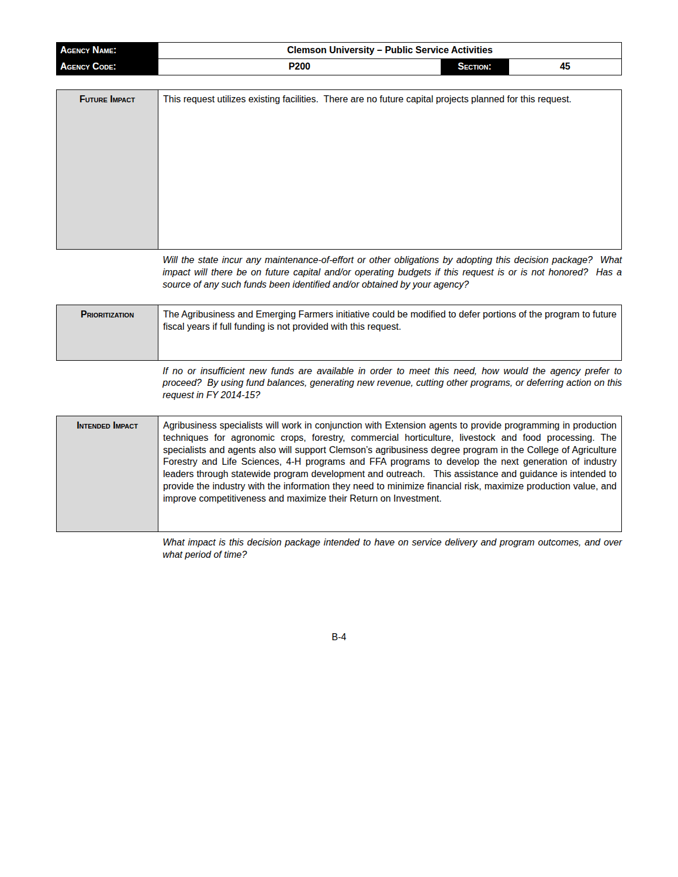| Agency Name: | Clemson University – Public Service Activities |
| Agency Code: | P200 | Section: | 45 |
| Future Impact | This request utilizes existing facilities. There are no future capital projects planned for this request. |
Will the state incur any maintenance-of-effort or other obligations by adopting this decision package? What impact will there be on future capital and/or operating budgets if this request is or is not honored? Has a source of any such funds been identified and/or obtained by your agency?
| Prioritization | The Agribusiness and Emerging Farmers initiative could be modified to defer portions of the program to future fiscal years if full funding is not provided with this request. |
If no or insufficient new funds are available in order to meet this need, how would the agency prefer to proceed? By using fund balances, generating new revenue, cutting other programs, or deferring action on this request in FY 2014-15?
| Intended Impact | Agribusiness specialists will work in conjunction with Extension agents to provide programming in production techniques for agronomic crops, forestry, commercial horticulture, livestock and food processing. The specialists and agents also will support Clemson’s agribusiness degree program in the College of Agriculture Forestry and Life Sciences, 4-H programs and FFA programs to develop the next generation of industry leaders through statewide program development and outreach. This assistance and guidance is intended to provide the industry with the information they need to minimize financial risk, maximize production value, and improve competitiveness and maximize their Return on Investment. |
What impact is this decision package intended to have on service delivery and program outcomes, and over what period of time?
B-4